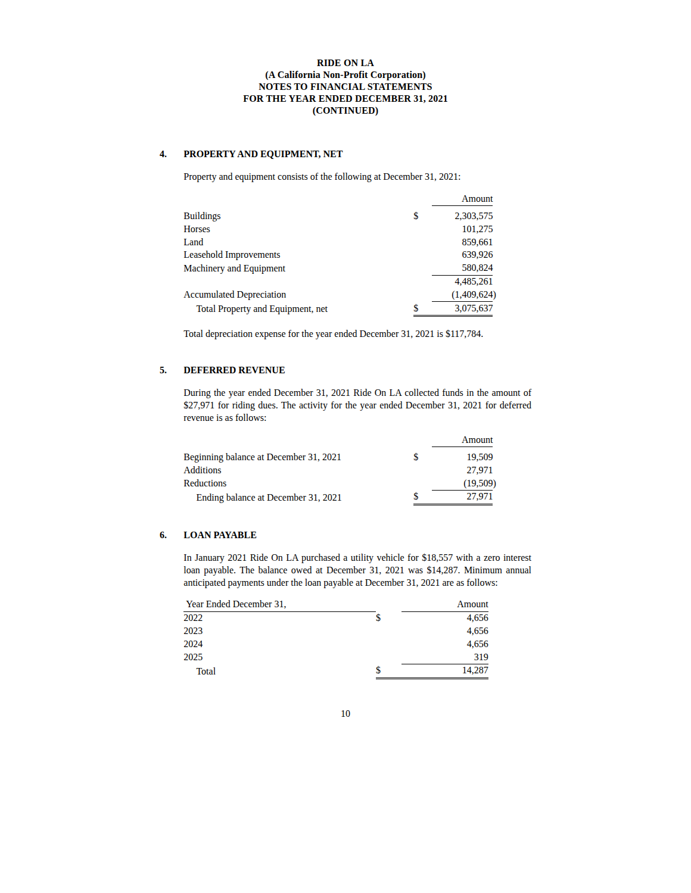RIDE ON LA
(A California Non-Profit Corporation)
NOTES TO FINANCIAL STATEMENTS
FOR THE YEAR ENDED DECEMBER 31, 2021
(CONTINUED)
4. PROPERTY AND EQUIPMENT, NET
Property and equipment consists of the following at December 31, 2021:
| | | Amount | |
| Buildings | $ | 2,303,575 | |
| Horses | | 101,275 | |
| Land | | 859,661 | |
| Leasehold Improvements | | 639,926 | |
| Machinery and Equipment | | 580,824 | |
| | | 4,485,261 | |
| Accumulated Depreciation | | (1,409,624 | ) |
| Total Property and Equipment, net | $ | 3,075,637 | |
Total depreciation expense for the year ended December 31, 2021 is $117,784.
5. DEFERRED REVENUE
During the year ended December 31, 2021 Ride On LA collected funds in the amount of $27,971 for riding dues. The activity for the year ended December 31, 2021 for deferred revenue is as follows:
| | | Amount | |
| Beginning balance at December 31, 2021 | $ | 19,509 | |
| Additions | | 27,971 | |
| Reductions | | (19,509 | ) |
| Ending balance at December 31, 2021 | $ | 27,971 | |
6. LOAN PAYABLE
In January 2021 Ride On LA purchased a utility vehicle for $18,557 with a zero interest loan payable. The balance owed at December 31, 2021 was $14,287. Minimum annual anticipated payments under the loan payable at December 31, 2021 are as follows:
| Year Ended December 31, | | Amount | |
| 2022 | $ | 4,656 | |
| 2023 | | 4,656 | |
| 2024 | | 4,656 | |
| 2025 | | 319 | |
| Total | $ | 14,287 | |
10